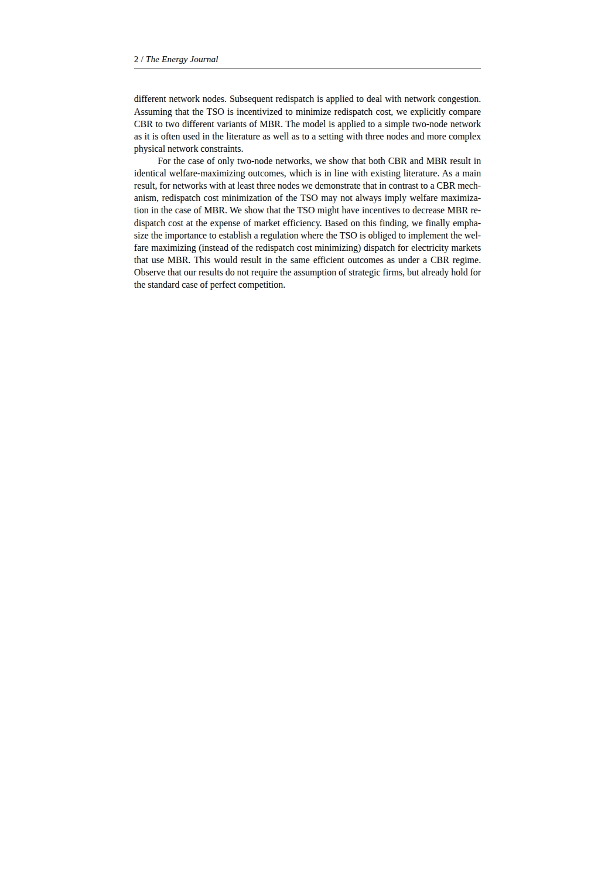2 / The Energy Journal
different network nodes. Subsequent redispatch is applied to deal with network congestion. Assuming that the TSO is incentivized to minimize redispatch cost, we explicitly compare CBR to two different variants of MBR. The model is applied to a simple two-node network as it is often used in the literature as well as to a setting with three nodes and more complex physical network constraints.
For the case of only two-node networks, we show that both CBR and MBR result in identical welfare-maximizing outcomes, which is in line with existing literature. As a main result, for networks with at least three nodes we demonstrate that in contrast to a CBR mechanism, redispatch cost minimization of the TSO may not always imply welfare maximization in the case of MBR. We show that the TSO might have incentives to decrease MBR redispatch cost at the expense of market efficiency. Based on this finding, we finally emphasize the importance to establish a regulation where the TSO is obliged to implement the welfare maximizing (instead of the redispatch cost minimizing) dispatch for electricity markets that use MBR. This would result in the same efficient outcomes as under a CBR regime. Observe that our results do not require the assumption of strategic firms, but already hold for the standard case of perfect competition.